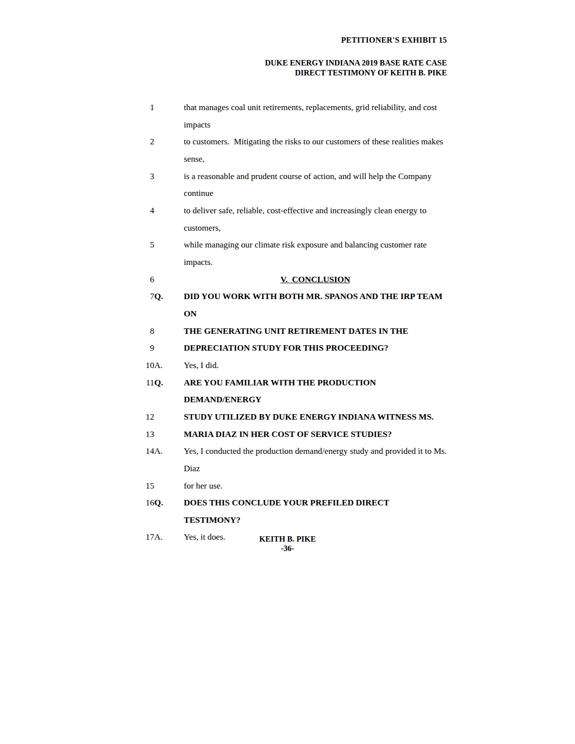PETITIONER'S EXHIBIT 15
DUKE ENERGY INDIANA 2019 BASE RATE CASE
DIRECT TESTIMONY OF KEITH B. PIKE
| 1 | | that manages coal unit retirements, replacements, grid reliability, and cost impacts |
| 2 | | to customers. Mitigating the risks to our customers of these realities makes sense, |
| 3 | | is a reasonable and prudent course of action, and will help the Company continue |
| 4 | | to deliver safe, reliable, cost-effective and increasingly clean energy to customers, |
| 5 | | while managing our climate risk exposure and balancing customer rate impacts. |
| 6 | | V. CONCLUSION |
| 7 | Q. | DID YOU WORK WITH BOTH MR. SPANOS AND THE IRP TEAM ON |
| 8 | | THE GENERATING UNIT RETIREMENT DATES IN THE |
| 9 | | DEPRECIATION STUDY FOR THIS PROCEEDING? |
| 10 | A. | Yes, I did. |
| 11 | Q. | ARE YOU FAMILIAR WITH THE PRODUCTION DEMAND/ENERGY |
| 12 | | STUDY UTILIZED BY DUKE ENERGY INDIANA WITNESS MS. |
| 13 | | MARIA DIAZ IN HER COST OF SERVICE STUDIES? |
| 14 | A. | Yes, I conducted the production demand/energy study and provided it to Ms. Diaz |
| 15 | | for her use. |
| 16 | Q. | DOES THIS CONCLUDE YOUR PREFILED DIRECT TESTIMONY? |
| 17 | A. | Yes, it does. |
KEITH B. PIKE
-36-